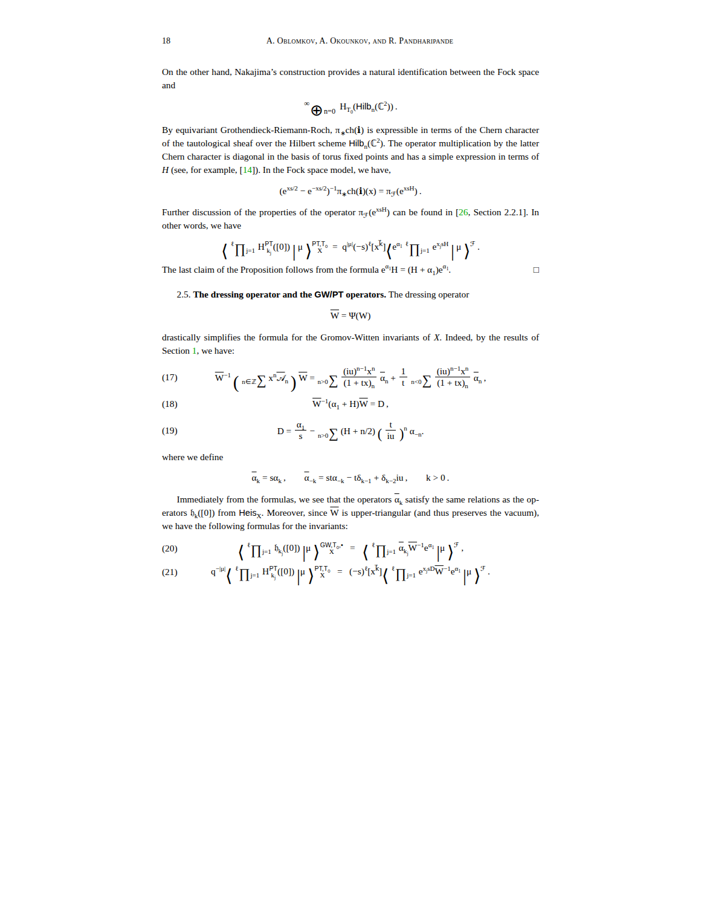18 A. Oblomkov, A. Okounkov, and R. Pandharipande
On the other hand, Nakajima’s construction provides a natural identification between the Fock space and
∞ ⊕ n=0 HT0(Hilbn(ℂ2)) .
By equivariant Grothendieck-Riemann-Roch, π∗ch(ℹ) is expressible in terms of the Chern character of the tautological sheaf over the Hilbert scheme Hilbn(ℂ2). The operator multiplication by the latter Chern character is diagonal in the basis of torus fixed points and has a simple expression in terms of H (see, for example, [14]). In the Fock space model, we have,
(exs/2 − e−xs/2)−1π∗ch(ℹ)(x) = πℱ(exsH) .
Further discussion of the properties of the operator πℱ(exsH) can be found in [26, Section 2.2.1]. In other words, we have
⟨ ℓ ∏ j=1 HPT kj([0]) | μ ⟩PT,T0 X = q|μ|(−s)ℓ[xk⃗]⟨eα1 ℓ ∏ j=1 exjsH | μ ⟩ℱ .
The last claim of the Proposition follows from the formula eα1H = (H + α1)eα1.□
2.5. The dressing operator and the GW/PT operators. The dressing operator
W = Ψ(W)
drastically simplifies the formula for the Gromov-Witten invariants of X. Indeed, by the results of Section 1, we have:
(17)
W−1 ( n∈ℤ∑ xn𝒜n ) W = n>0∑ (iu)n−1xn(1 + tx)n αn + 1 t n<0∑ (iu)n−1xn(1 + tx)n αn ,
(18)
W−1(α1 + H)W = D ,
(19)
D = α1 s − n>0∑ (H + n/2) ( tiu )n α−n.
where we define
αk = sαk , α−k = stα−k − tδk−1 + δk−2iu , k > 0 .
Immediately from the formulas, we see that the operators αk satisfy the same relations as the operators 𝔥k([0]) from HeisX. Moreover, since W is upper-triangular (and thus preserves the vacuum), we have the following formulas for the invariants:
(20)
⟨ ℓ ∏ j=1 𝔥kj([0]) |μ ⟩GW,T0,•X = ⟨ ℓ ∏ j=1 αkjW−1eα1 |μ ⟩ℱ ,
(21)
q−|μ|⟨ ℓ ∏ j=1 HPT kj([0]) |μ ⟩PT,T0 X = (−s)ℓ[xk⃗]⟨ ℓ ∏ j=1 exjsDW−1eα1 |μ ⟩ℱ .